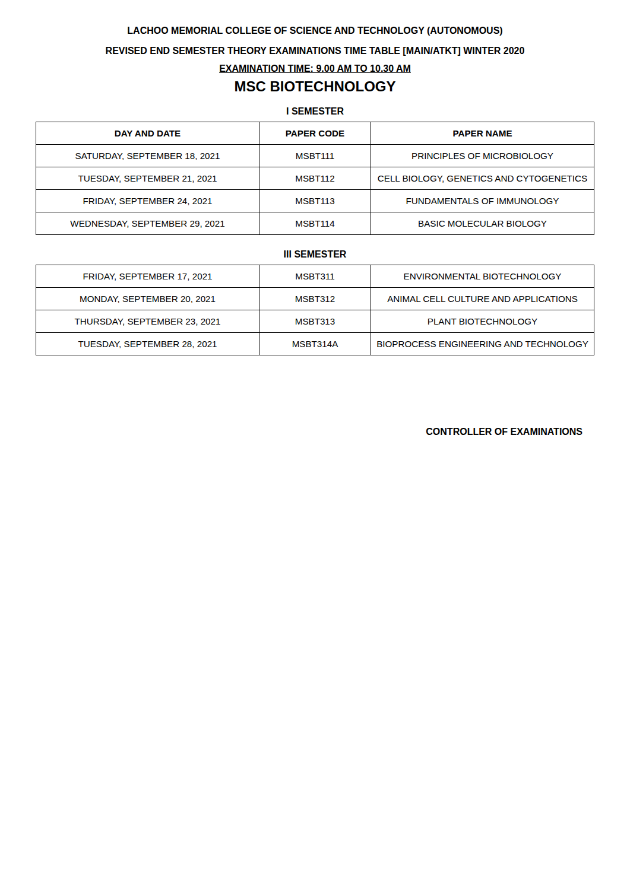LACHOO MEMORIAL COLLEGE OF SCIENCE AND TECHNOLOGY (AUTONOMOUS)
REVISED END SEMESTER THEORY EXAMINATIONS TIME TABLE [MAIN/ATKT] WINTER 2020
EXAMINATION TIME: 9.00 AM TO 10.30 AM
MSC BIOTECHNOLOGY
I SEMESTER
| DAY AND DATE | PAPER CODE | PAPER NAME |
| --- | --- | --- |
| SATURDAY, SEPTEMBER 18, 2021 | MSBT111 | PRINCIPLES OF MICROBIOLOGY |
| TUESDAY, SEPTEMBER 21, 2021 | MSBT112 | CELL BIOLOGY, GENETICS AND CYTOGENETICS |
| FRIDAY, SEPTEMBER 24, 2021 | MSBT113 | FUNDAMENTALS OF IMMUNOLOGY |
| WEDNESDAY, SEPTEMBER 29, 2021 | MSBT114 | BASIC MOLECULAR BIOLOGY |
III SEMESTER
| FRIDAY, SEPTEMBER 17, 2021 | MSBT311 | ENVIRONMENTAL BIOTECHNOLOGY |
| MONDAY, SEPTEMBER 20, 2021 | MSBT312 | ANIMAL CELL CULTURE AND APPLICATIONS |
| THURSDAY, SEPTEMBER 23, 2021 | MSBT313 | PLANT BIOTECHNOLOGY |
| TUESDAY, SEPTEMBER 28, 2021 | MSBT314A | BIOPROCESS ENGINEERING AND TECHNOLOGY |
CONTROLLER OF EXAMINATIONS